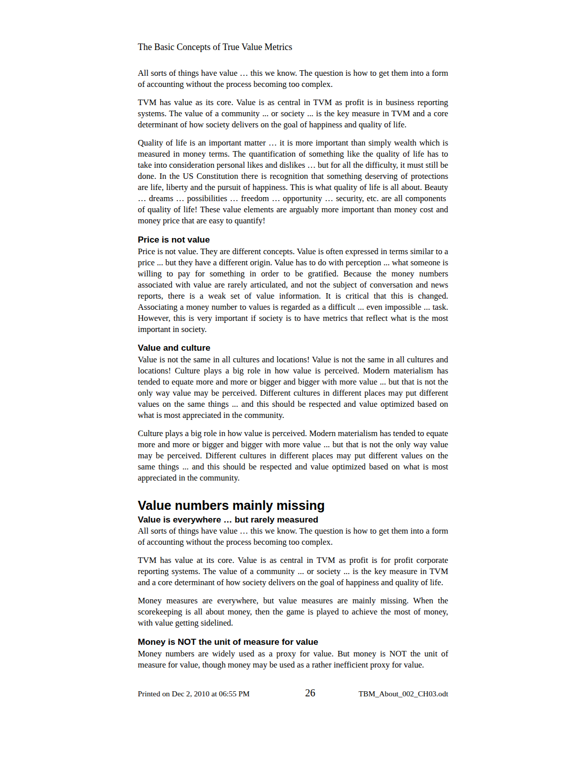The Basic Concepts of True Value Metrics
All sorts of things have value … this we know. The question is how to get them into a form of accounting without the process becoming too complex.
TVM has value as its core. Value is as central in TVM as profit is in business reporting systems. The value of a community ... or society ... is the key measure in TVM and a core determinant of how society delivers on the goal of happiness and quality of life.
Quality of life is an important matter … it is more important than simply wealth which is measured in money terms. The quantification of something like the quality of life has to take into consideration personal likes and dislikes … but for all the difficulty, it must still be done. In the US Constitution there is recognition that something deserving of protections are life, liberty and the pursuit of happiness. This is what quality of life is all about. Beauty … dreams … possibilities … freedom … opportunity … security, etc. are all components of quality of life! These value elements are arguably more important than money cost and money price that are easy to quantify!
Price is not value
Price is not value. They are different concepts. Value is often expressed in terms similar to a price ... but they have a different origin. Value has to do with perception ... what someone is willing to pay for something in order to be gratified. Because the money numbers associated with value are rarely articulated, and not the subject of conversation and news reports, there is a weak set of value information. It is critical that this is changed. Associating a money number to values is regarded as a difficult ... even impossible ... task. However, this is very important if society is to have metrics that reflect what is the most important in society.
Value and culture
Value is not the same in all cultures and locations! Value is not the same in all cultures and locations! Culture plays a big role in how value is perceived. Modern materialism has tended to equate more and more or bigger and bigger with more value ... but that is not the only way value may be perceived. Different cultures in different places may put different values on the same things ... and this should be respected and value optimized based on what is most appreciated in the community.
Culture plays a big role in how value is perceived. Modern materialism has tended to equate more and more or bigger and bigger with more value ... but that is not the only way value may be perceived. Different cultures in different places may put different values on the same things ... and this should be respected and value optimized based on what is most appreciated in the community.
Value numbers mainly missing
Value is everywhere … but rarely measured
All sorts of things have value … this we know. The question is how to get them into a form of accounting without the process becoming too complex.
TVM has value at its core. Value is as central in TVM as profit is for profit corporate reporting systems. The value of a community ... or society ... is the key measure in TVM and a core determinant of how society delivers on the goal of happiness and quality of life.
Money measures are everywhere, but value measures are mainly missing. When the scorekeeping is all about money, then the game is played to achieve the most of money, with value getting sidelined.
Money is NOT the unit of measure for value
Money numbers are widely used as a proxy for value. But money is NOT the unit of measure for value, though money may be used as a rather inefficient proxy for value.
Printed on Dec 2, 2010 at 06:55 PM 26 TBM_About_002_CH03.odt